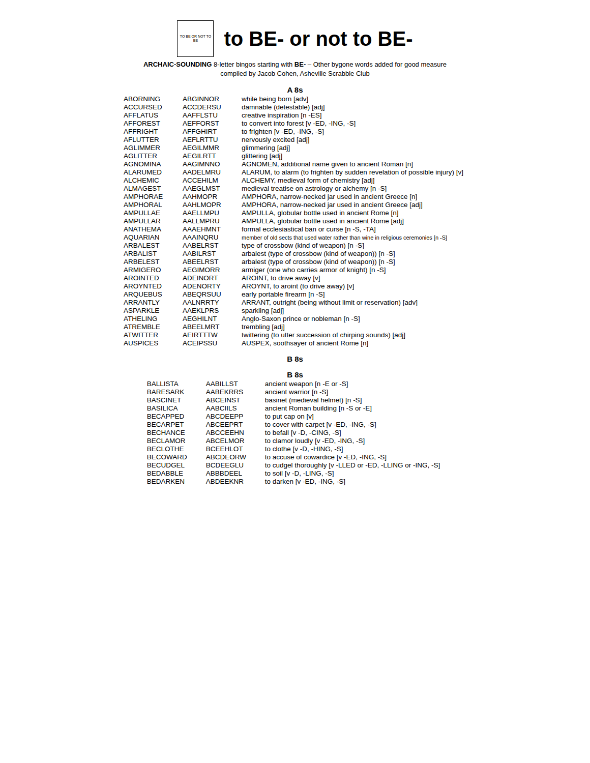TO BE OR NOT TO BE
to BE- or not to BE-
ARCHAIC-SOUNDING 8-letter bingos starting with BE- – Other bygone words added for good measure
compiled by Jacob Cohen, Asheville Scrabble Club
A 8s
| ABORNING | ABGINNOR | while being born [adv] |
| ACCURSED | ACCDERSU | damnable (detestable) [adj] |
| AFFLATUS | AAFFLSTU | creative inspiration [n -ES] |
| AFFOREST | AEFFORST | to convert into forest [v -ED, -ING, -S] |
| AFFRIGHT | AFFGHIRT | to frighten [v -ED, -ING, -S] |
| AFLUTTER | AEFLRTTU | nervously excited [adj] |
| AGLIMMER | AEGILMMR | glimmering [adj] |
| AGLITTER | AEGILRTT | glittering [adj] |
| AGNOMINA | AAGIMNNO | AGNOMEN, additional name given to ancient Roman [n] |
| ALARUMED | AADELMRU | ALARUM, to alarm (to frighten by sudden revelation of possible injury) [v] |
| ALCHEMIC | ACCEHILM | ALCHEMY, medieval form of chemistry [adj] |
| ALMAGEST | AAEGLMST | medieval treatise on astrology or alchemy [n -S] |
| AMPHORAE | AAHMOPR | AMPHORA, narrow-necked jar used in ancient Greece [n] |
| AMPHORAL | AAHLMOPR | AMPHORA, narrow-necked jar used in ancient Greece [adj] |
| AMPULLAE | AAELLMPU | AMPULLA, globular bottle used in ancient Rome [n] |
| AMPULLAR | AALLMPRU | AMPULLA, globular bottle used in ancient Rome [adj] |
| ANATHEMA | AAAEHMNT | formal ecclesiastical ban or curse [n -S, -TA] |
| AQUARIAN | AAAINQRU | member of old sects that used water rather than wine in religious ceremonies [n -S] |
| ARBALEST | AABELRST | type of crossbow (kind of weapon) [n -S] |
| ARBALIST | AABILRST | arbalest (type of crossbow (kind of weapon)) [n -S] |
| ARBELEST | ABEELRST | arbalest (type of crossbow (kind of weapon)) [n -S] |
| ARMIGERO | AEGIMORR | armiger (one who carries armor of knight) [n -S] |
| AROINTED | ADEINORT | AROINT, to drive away [v] |
| AROYNTED | ADENORTY | AROYNT, to aroint (to drive away) [v] |
| ARQUEBUS | ABEQRSUU | early portable firearm [n -S] |
| ARRANTLY | AALNRRTY | ARRANT, outright (being without limit or reservation) [adv] |
| ASPARKLE | AAEKLPRS | sparkling [adj] |
| ATHELING | AEGHILNT | Anglo-Saxon prince or nobleman [n -S] |
| ATREMBLE | ABEELMRT | trembling [adj] |
| ATWITTER | AEIRTTTW | twittering (to utter succession of chirping sounds) [adj] |
| AUSPICES | ACEIPSSU | AUSPEX, soothsayer of ancient Rome [n] |
B 8s
B 8s
| BALLISTA | AABILLST | ancient weapon [n -E or -S] |
| BARESARK | AABEKRRS | ancient warrior [n -S] |
| BASCINET | ABCEINST | basinet (medieval helmet) [n -S] |
| BASILICA | AABCIILS | ancient Roman building [n -S or -E] |
| BECAPPED | ABCDEEPP | to put cap on [v] |
| BECARPET | ABCEEPRT | to cover with carpet [v -ED, -ING, -S] |
| BECHANCE | ABCCEEHN | to befall [v -D, -CING, -S] |
| BECLAMOR | ABCELMOR | to clamor loudly [v -ED, -ING, -S] |
| BECLOTHE | BCEEHLOT | to clothe [v -D, -HING, -S] |
| BECOWARD | ABCDEORW | to accuse of cowardice [v -ED, -ING, -S] |
| BECUDGEL | BCDEEGLU | to cudgel thoroughly [v -LLED or -ED, -LLING or -ING, -S] |
| BEDABBLE | ABBBDEEL | to soil [v -D, -LING, -S] |
| BEDARKEN | ABDEEKNR | to darken [v -ED, -ING, -S] |